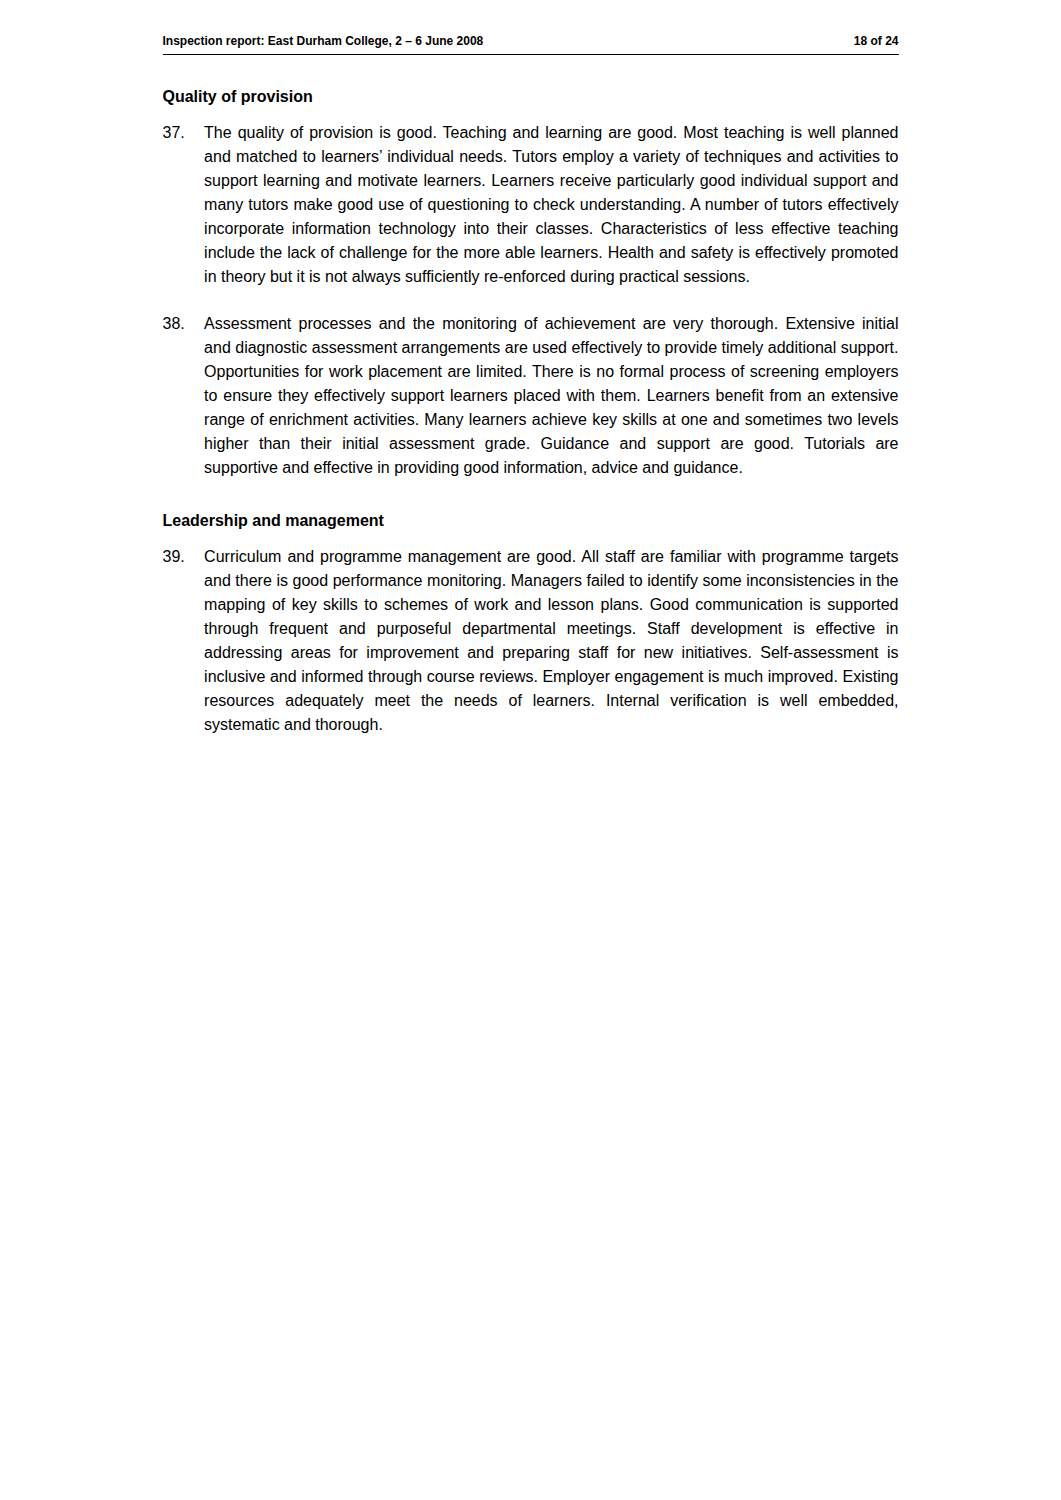Inspection report: East Durham College, 2 – 6 June 2008 18 of 24
Quality of provision
37. The quality of provision is good. Teaching and learning are good. Most teaching is well planned and matched to learners’ individual needs. Tutors employ a variety of techniques and activities to support learning and motivate learners. Learners receive particularly good individual support and many tutors make good use of questioning to check understanding. A number of tutors effectively incorporate information technology into their classes. Characteristics of less effective teaching include the lack of challenge for the more able learners. Health and safety is effectively promoted in theory but it is not always sufficiently re-enforced during practical sessions.
38. Assessment processes and the monitoring of achievement are very thorough. Extensive initial and diagnostic assessment arrangements are used effectively to provide timely additional support. Opportunities for work placement are limited. There is no formal process of screening employers to ensure they effectively support learners placed with them. Learners benefit from an extensive range of enrichment activities. Many learners achieve key skills at one and sometimes two levels higher than their initial assessment grade. Guidance and support are good. Tutorials are supportive and effective in providing good information, advice and guidance.
Leadership and management
39. Curriculum and programme management are good. All staff are familiar with programme targets and there is good performance monitoring. Managers failed to identify some inconsistencies in the mapping of key skills to schemes of work and lesson plans. Good communication is supported through frequent and purposeful departmental meetings. Staff development is effective in addressing areas for improvement and preparing staff for new initiatives. Self-assessment is inclusive and informed through course reviews. Employer engagement is much improved. Existing resources adequately meet the needs of learners. Internal verification is well embedded, systematic and thorough.